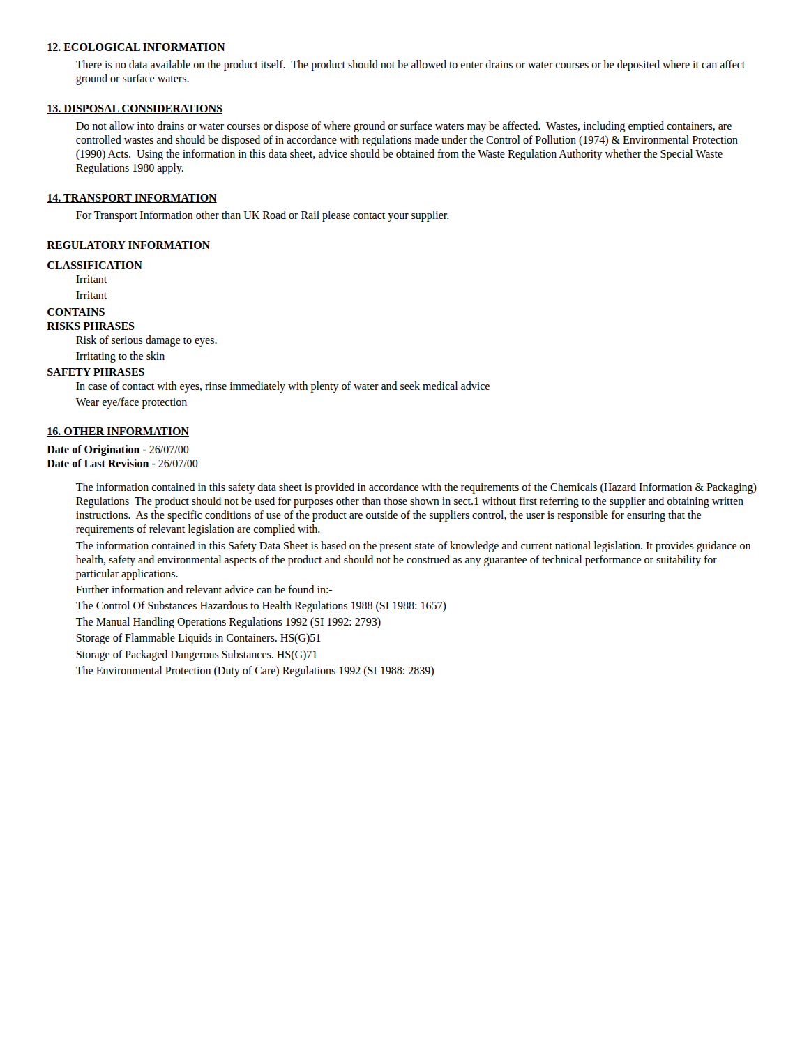12. ECOLOGICAL INFORMATION
There is no data available on the product itself. The product should not be allowed to enter drains or water courses or be deposited where it can affect ground or surface waters.
13. DISPOSAL CONSIDERATIONS
Do not allow into drains or water courses or dispose of where ground or surface waters may be affected. Wastes, including emptied containers, are controlled wastes and should be disposed of in accordance with regulations made under the Control of Pollution (1974) & Environmental Protection (1990) Acts. Using the information in this data sheet, advice should be obtained from the Waste Regulation Authority whether the Special Waste Regulations 1980 apply.
14. TRANSPORT INFORMATION
For Transport Information other than UK Road or Rail please contact your supplier.
REGULATORY INFORMATION
CLASSIFICATION
Irritant
Irritant
CONTAINS
RISKS PHRASES
Risk of serious damage to eyes.
Irritating to the skin
SAFETY PHRASES
In case of contact with eyes, rinse immediately with plenty of water and seek medical advice
Wear eye/face protection
16. OTHER INFORMATION
Date of Origination - 26/07/00
Date of Last Revision - 26/07/00
The information contained in this safety data sheet is provided in accordance with the requirements of the Chemicals (Hazard Information & Packaging) Regulations The product should not be used for purposes other than those shown in sect.1 without first referring to the supplier and obtaining written instructions. As the specific conditions of use of the product are outside of the suppliers control, the user is responsible for ensuring that the requirements of relevant legislation are complied with.
The information contained in this Safety Data Sheet is based on the present state of knowledge and current national legislation. It provides guidance on health, safety and environmental aspects of the product and should not be construed as any guarantee of technical performance or suitability for particular applications.
Further information and relevant advice can be found in:-
The Control Of Substances Hazardous to Health Regulations 1988 (SI 1988: 1657)
The Manual Handling Operations Regulations 1992 (SI 1992: 2793)
Storage of Flammable Liquids in Containers. HS(G)51
Storage of Packaged Dangerous Substances. HS(G)71
The Environmental Protection (Duty of Care) Regulations 1992 (SI 1988: 2839)